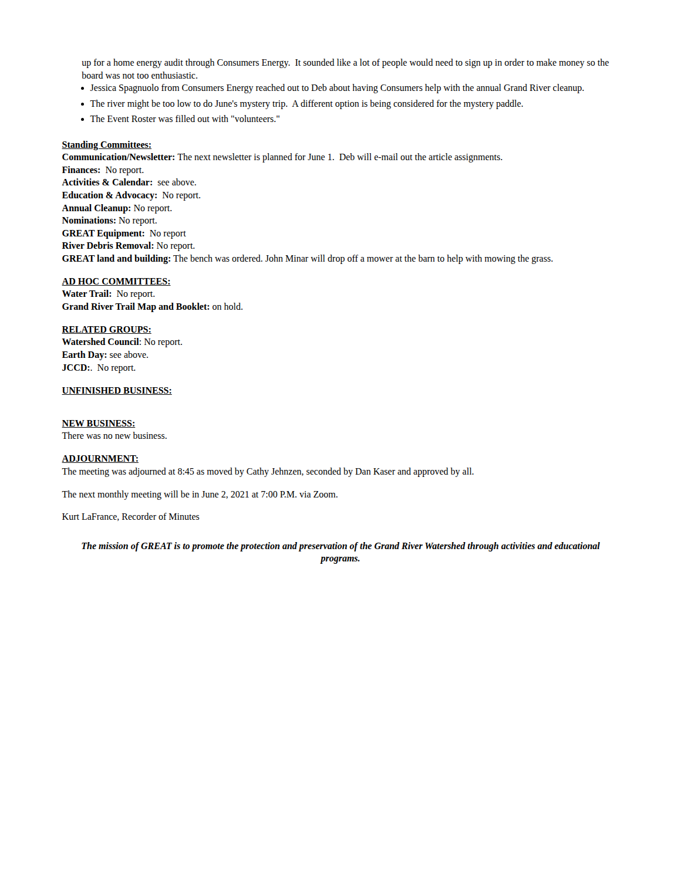up for a home energy audit through Consumers Energy. It sounded like a lot of people would need to sign up in order to make money so the board was not too enthusiastic.
Jessica Spagnuolo from Consumers Energy reached out to Deb about having Consumers help with the annual Grand River cleanup.
The river might be too low to do June's mystery trip. A different option is being considered for the mystery paddle.
The Event Roster was filled out with "volunteers."
Standing Committees:
Communication/Newsletter: The next newsletter is planned for June 1. Deb will e-mail out the article assignments.
Finances: No report.
Activities & Calendar: see above.
Education & Advocacy: No report.
Annual Cleanup: No report.
Nominations: No report.
GREAT Equipment: No report
River Debris Removal: No report.
GREAT land and building: The bench was ordered. John Minar will drop off a mower at the barn to help with mowing the grass.
AD HOC COMMITTEES:
Water Trail: No report.
Grand River Trail Map and Booklet: on hold.
RELATED GROUPS:
Watershed Council: No report.
Earth Day: see above.
JCCD:. No report.
UNFINISHED BUSINESS:
NEW BUSINESS:
There was no new business.
ADJOURNMENT:
The meeting was adjourned at 8:45 as moved by Cathy Jehnzen, seconded by Dan Kaser and approved by all.
The next monthly meeting will be in June 2, 2021 at 7:00 P.M. via Zoom.
Kurt LaFrance, Recorder of Minutes
The mission of GREAT is to promote the protection and preservation of the Grand River Watershed through activities and educational programs.